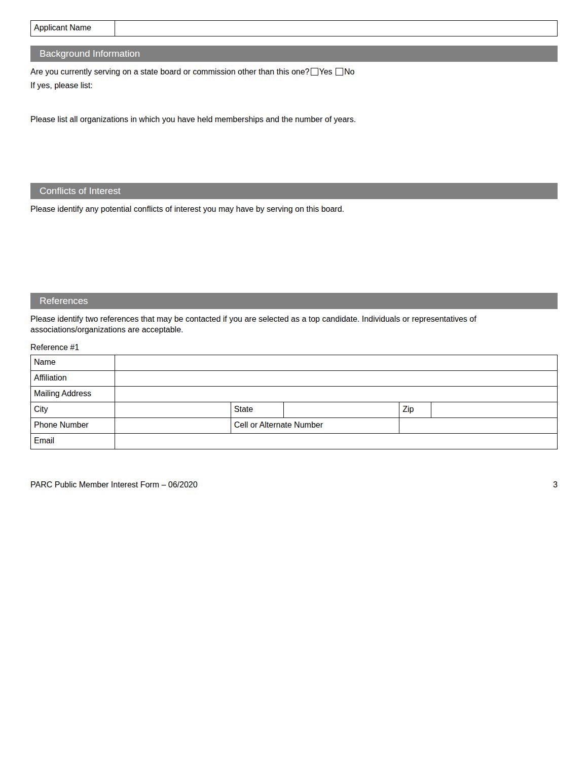| Applicant Name | |
Background Information
Are you currently serving on a state board or commission other than this one? Yes No
If yes, please list:
Please list all organizations in which you have held memberships and the number of years.
Conflicts of Interest
Please identify any potential conflicts of interest you may have by serving on this board.
References
Please identify two references that may be contacted if you are selected as a top candidate. Individuals or representatives of associations/organizations are acceptable.
Reference #1
| Name | |
| Affiliation | |
| Mailing Address | |
| City | | State | | Zip | |
| Phone Number | | Cell or Alternate Number | |
| Email | |
PARC Public Member Interest Form – 06/2020 3